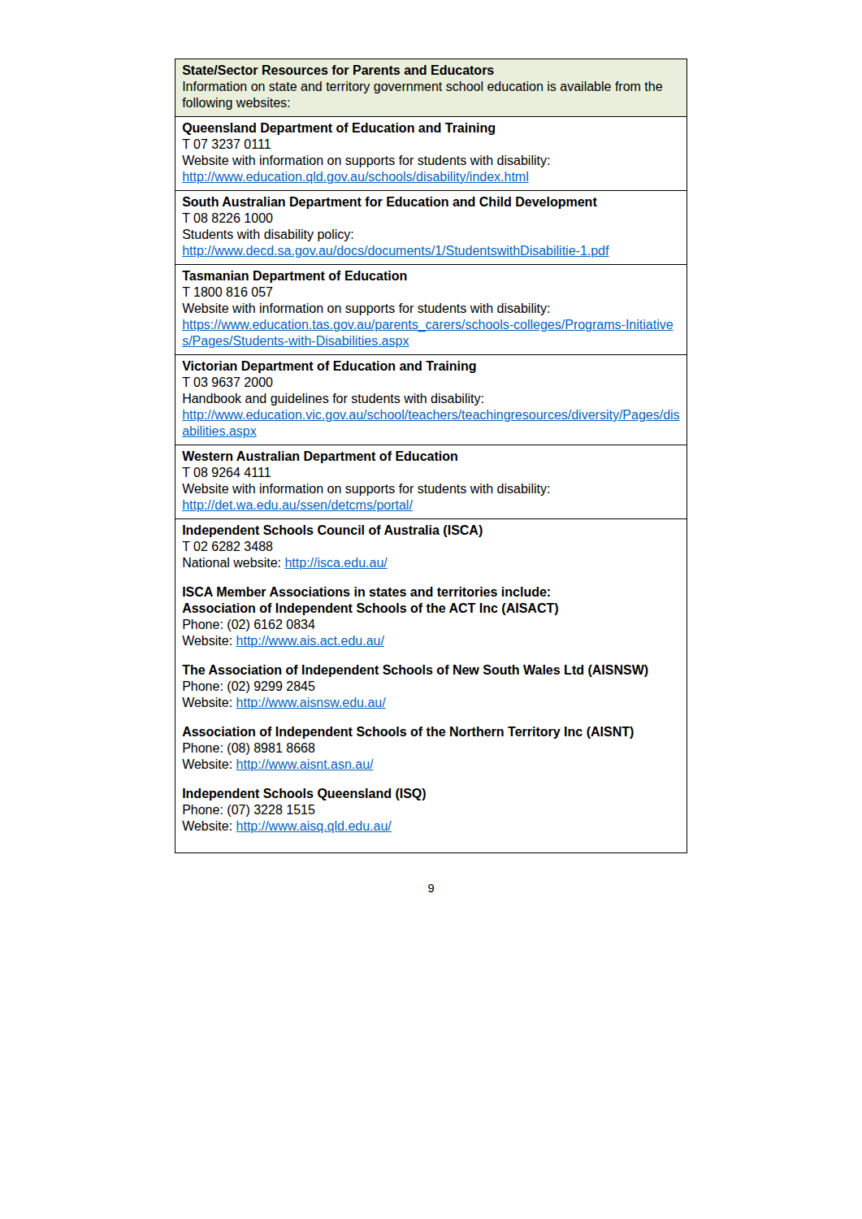| State/Sector Resources for Parents and Educators Information on state and territory government school education is available from the following websites: |
| Queensland Department of Education and Training T 07 3237 0111 Website with information on supports for students with disability: http://www.education.qld.gov.au/schools/disability/index.html |
| South Australian Department for Education and Child Development T 08 8226 1000 Students with disability policy: http://www.decd.sa.gov.au/docs/documents/1/StudentswithDisabilitie-1.pdf |
| Tasmanian Department of Education T 1800 816 057 Website with information on supports for students with disability: https://www.education.tas.gov.au/parents_carers/schools-colleges/Programs-Initiatives/Pages/Students-with-Disabilities.aspx |
| Victorian Department of Education and Training T 03 9637 2000 Handbook and guidelines for students with disability: http://www.education.vic.gov.au/school/teachers/teachingresources/diversity/Pages/disabilities.aspx |
| Western Australian Department of Education T 08 9264 4111 Website with information on supports for students with disability: http://det.wa.edu.au/ssen/detcms/portal/ |
| Independent Schools Council of Australia (ISCA) T 02 6282 3488 National website: http://isca.edu.au/ ISCA Member Associations in states and territories include: Association of Independent Schools of the ACT Inc (AISACT) Phone: (02) 6162 0834 Website: http://www.ais.act.edu.au/ The Association of Independent Schools of New South Wales Ltd (AISNSW) Phone: (02) 9299 2845 Website: http://www.aisnsw.edu.au/ Association of Independent Schools of the Northern Territory Inc (AISNT) Phone: (08) 8981 8668 Website: http://www.aisnt.asn.au/ Independent Schools Queensland (ISQ) Phone: (07) 3228 1515 Website: http://www.aisq.qld.edu.au/ |
9